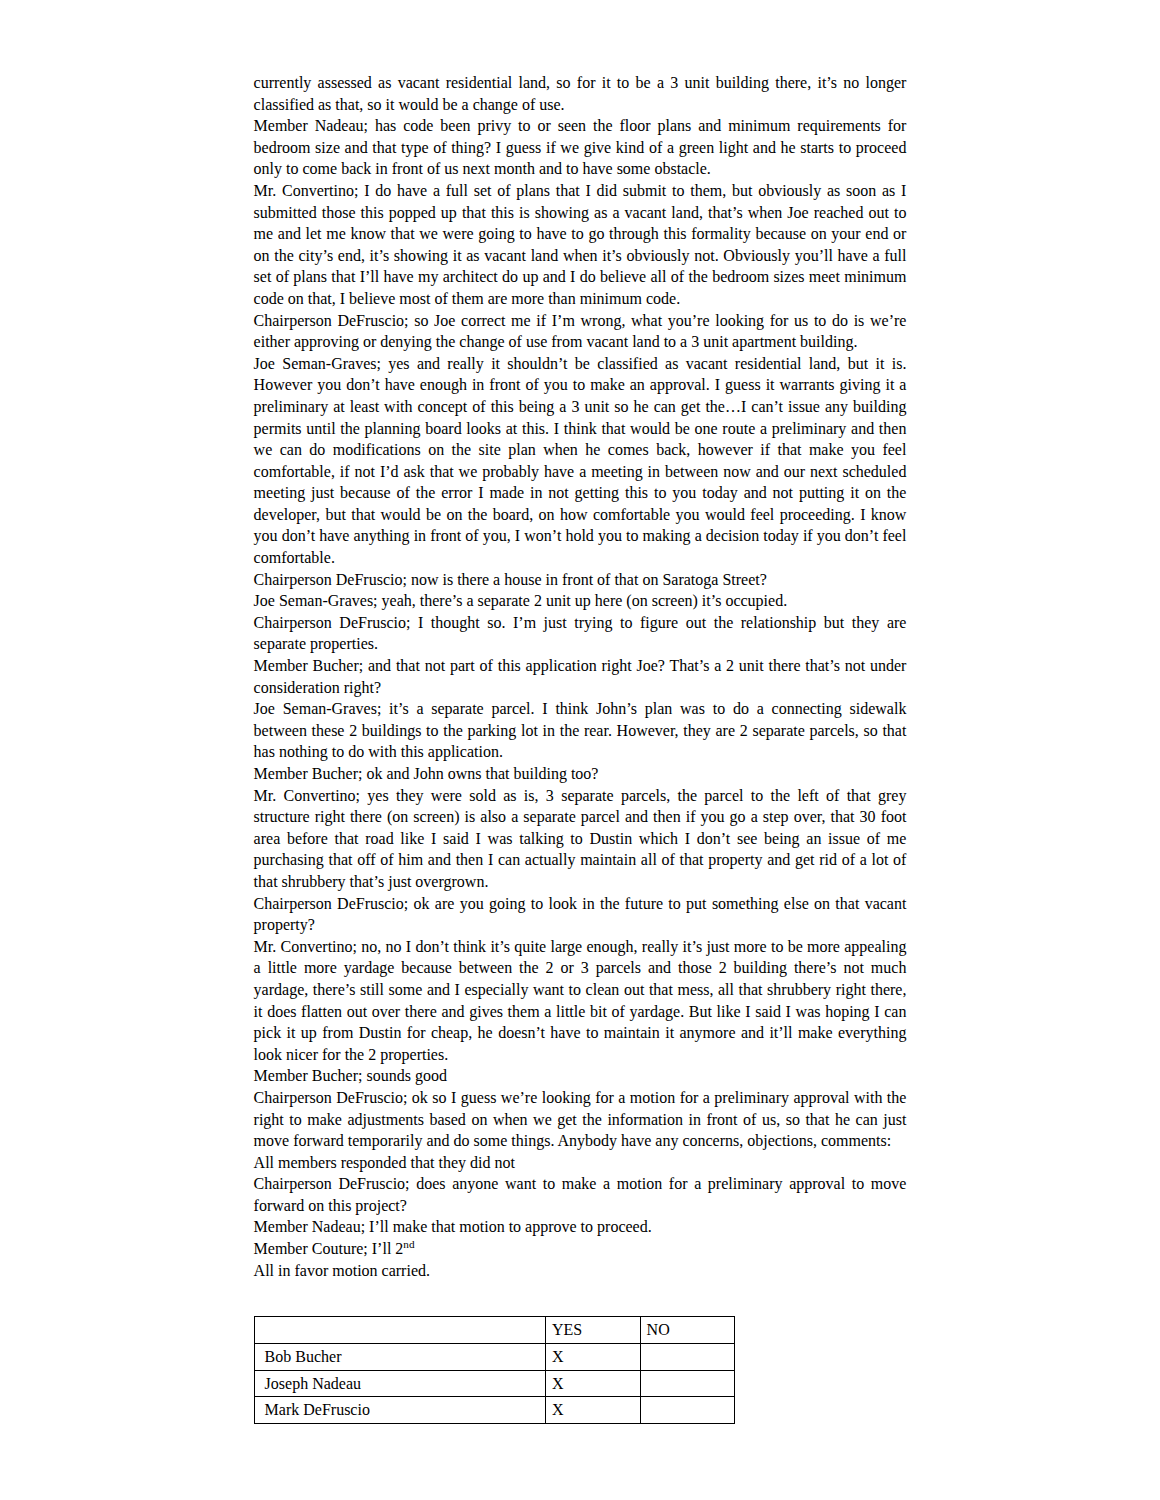currently assessed as vacant residential land, so for it to be a 3 unit building there, it’s no longer classified as that, so it would be a change of use.
Member Nadeau; has code been privy to or seen the floor plans and minimum requirements for bedroom size and that type of thing? I guess if we give kind of a green light and he starts to proceed only to come back in front of us next month and to have some obstacle.
Mr. Convertino; I do have a full set of plans that I did submit to them, but obviously as soon as I submitted those this popped up that this is showing as a vacant land, that’s when Joe reached out to me and let me know that we were going to have to go through this formality because on your end or on the city’s end, it’s showing it as vacant land when it’s obviously not. Obviously you’ll have a full set of plans that I’ll have my architect do up and I do believe all of the bedroom sizes meet minimum code on that, I believe most of them are more than minimum code.
Chairperson DeFruscio; so Joe correct me if I’m wrong, what you’re looking for us to do is we’re either approving or denying the change of use from vacant land to a 3 unit apartment building.
Joe Seman-Graves; yes and really it shouldn’t be classified as vacant residential land, but it is. However you don’t have enough in front of you to make an approval. I guess it warrants giving it a preliminary at least with concept of this being a 3 unit so he can get the…I can’t issue any building permits until the planning board looks at this. I think that would be one route a preliminary and then we can do modifications on the site plan when he comes back, however if that make you feel comfortable, if not I’d ask that we probably have a meeting in between now and our next scheduled meeting just because of the error I made in not getting this to you today and not putting it on the developer, but that would be on the board, on how comfortable you would feel proceeding. I know you don’t have anything in front of you, I won’t hold you to making a decision today if you don’t feel comfortable.
Chairperson DeFruscio; now is there a house in front of that on Saratoga Street?
Joe Seman-Graves; yeah, there’s a separate 2 unit up here (on screen) it’s occupied.
Chairperson DeFruscio; I thought so. I’m just trying to figure out the relationship but they are separate properties.
Member Bucher; and that not part of this application right Joe? That’s a 2 unit there that’s not under consideration right?
Joe Seman-Graves; it’s a separate parcel. I think John’s plan was to do a connecting sidewalk between these 2 buildings to the parking lot in the rear. However, they are 2 separate parcels, so that has nothing to do with this application.
Member Bucher; ok and John owns that building too?
Mr. Convertino; yes they were sold as is, 3 separate parcels, the parcel to the left of that grey structure right there (on screen) is also a separate parcel and then if you go a step over, that 30 foot area before that road like I said I was talking to Dustin which I don’t see being an issue of me purchasing that off of him and then I can actually maintain all of that property and get rid of a lot of that shrubbery that’s just overgrown.
Chairperson DeFruscio; ok are you going to look in the future to put something else on that vacant property?
Mr. Convertino; no, no I don’t think it’s quite large enough, really it’s just more to be more appealing a little more yardage because between the 2 or 3 parcels and those 2 building there’s not much yardage, there’s still some and I especially want to clean out that mess, all that shrubbery right there, it does flatten out over there and gives them a little bit of yardage. But like I said I was hoping I can pick it up from Dustin for cheap, he doesn’t have to maintain it anymore and it’ll make everything look nicer for the 2 properties.
Member Bucher; sounds good
Chairperson DeFruscio; ok so I guess we’re looking for a motion for a preliminary approval with the right to make adjustments based on when we get the information in front of us, so that he can just move forward temporarily and do some things. Anybody have any concerns, objections, comments:
All members responded that they did not
Chairperson DeFruscio; does anyone want to make a motion for a preliminary approval to move forward on this project?
Member Nadeau; I’ll make that motion to approve to proceed.
Member Couture; I’ll 2nd
All in favor motion carried.
| | YES | NO |
| --- | --- | --- |
| Bob Bucher | X | |
| Joseph Nadeau | X | |
| Mark DeFruscio | X | |